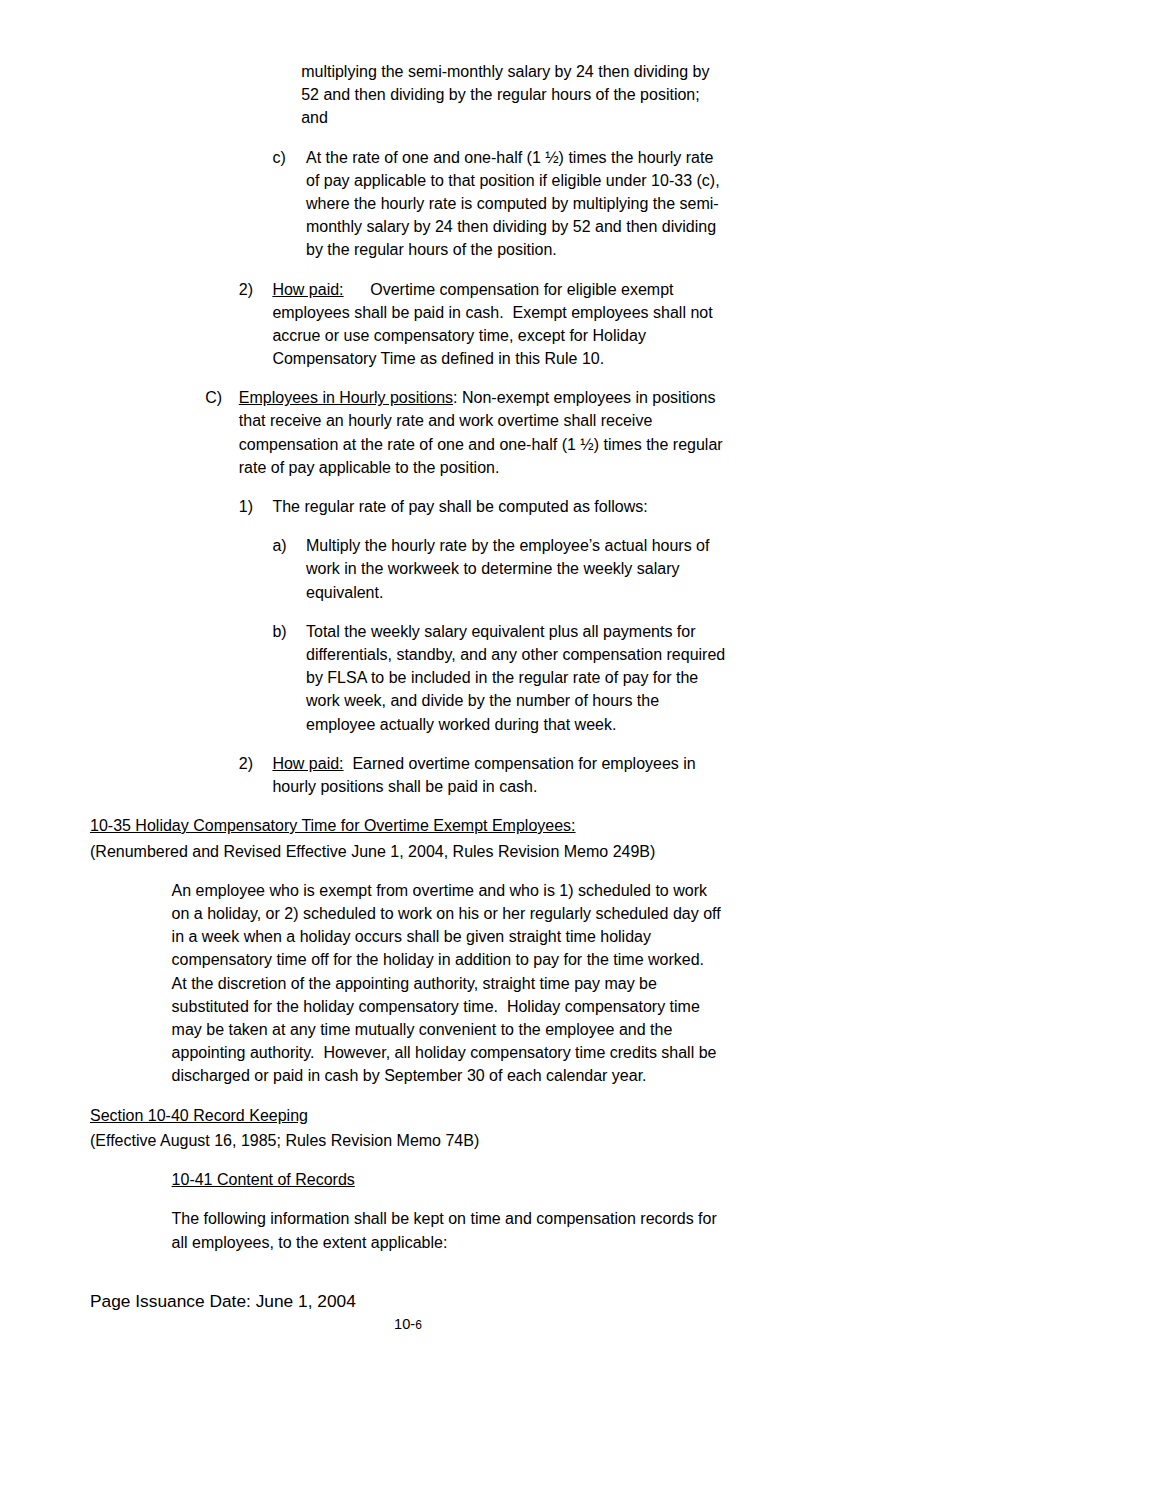multiplying the semi-monthly salary by 24 then dividing by 52 and then dividing by the regular hours of the position; and
c) At the rate of one and one-half (1 ½) times the hourly rate of pay applicable to that position if eligible under 10-33 (c), where the hourly rate is computed by multiplying the semi-monthly salary by 24 then dividing by 52 and then dividing by the regular hours of the position.
2) How paid: Overtime compensation for eligible exempt employees shall be paid in cash. Exempt employees shall not accrue or use compensatory time, except for Holiday Compensatory Time as defined in this Rule 10.
C) Employees in Hourly positions: Non-exempt employees in positions that receive an hourly rate and work overtime shall receive compensation at the rate of one and one-half (1 ½) times the regular rate of pay applicable to the position.
1) The regular rate of pay shall be computed as follows:
a) Multiply the hourly rate by the employee’s actual hours of work in the workweek to determine the weekly salary equivalent.
b) Total the weekly salary equivalent plus all payments for differentials, standby, and any other compensation required by FLSA to be included in the regular rate of pay for the work week, and divide by the number of hours the employee actually worked during that week.
2) How paid: Earned overtime compensation for employees in hourly positions shall be paid in cash.
10-35 Holiday Compensatory Time for Overtime Exempt Employees:
(Renumbered and Revised Effective June 1, 2004, Rules Revision Memo 249B)
An employee who is exempt from overtime and who is 1) scheduled to work on a holiday, or 2) scheduled to work on his or her regularly scheduled day off in a week when a holiday occurs shall be given straight time holiday compensatory time off for the holiday in addition to pay for the time worked. At the discretion of the appointing authority, straight time pay may be substituted for the holiday compensatory time. Holiday compensatory time may be taken at any time mutually convenient to the employee and the appointing authority. However, all holiday compensatory time credits shall be discharged or paid in cash by September 30 of each calendar year.
Section 10-40 Record Keeping
(Effective August 16, 1985; Rules Revision Memo 74B)
10-41 Content of Records
The following information shall be kept on time and compensation records for all employees, to the extent applicable:
Page Issuance Date: June 1, 2004
10-6